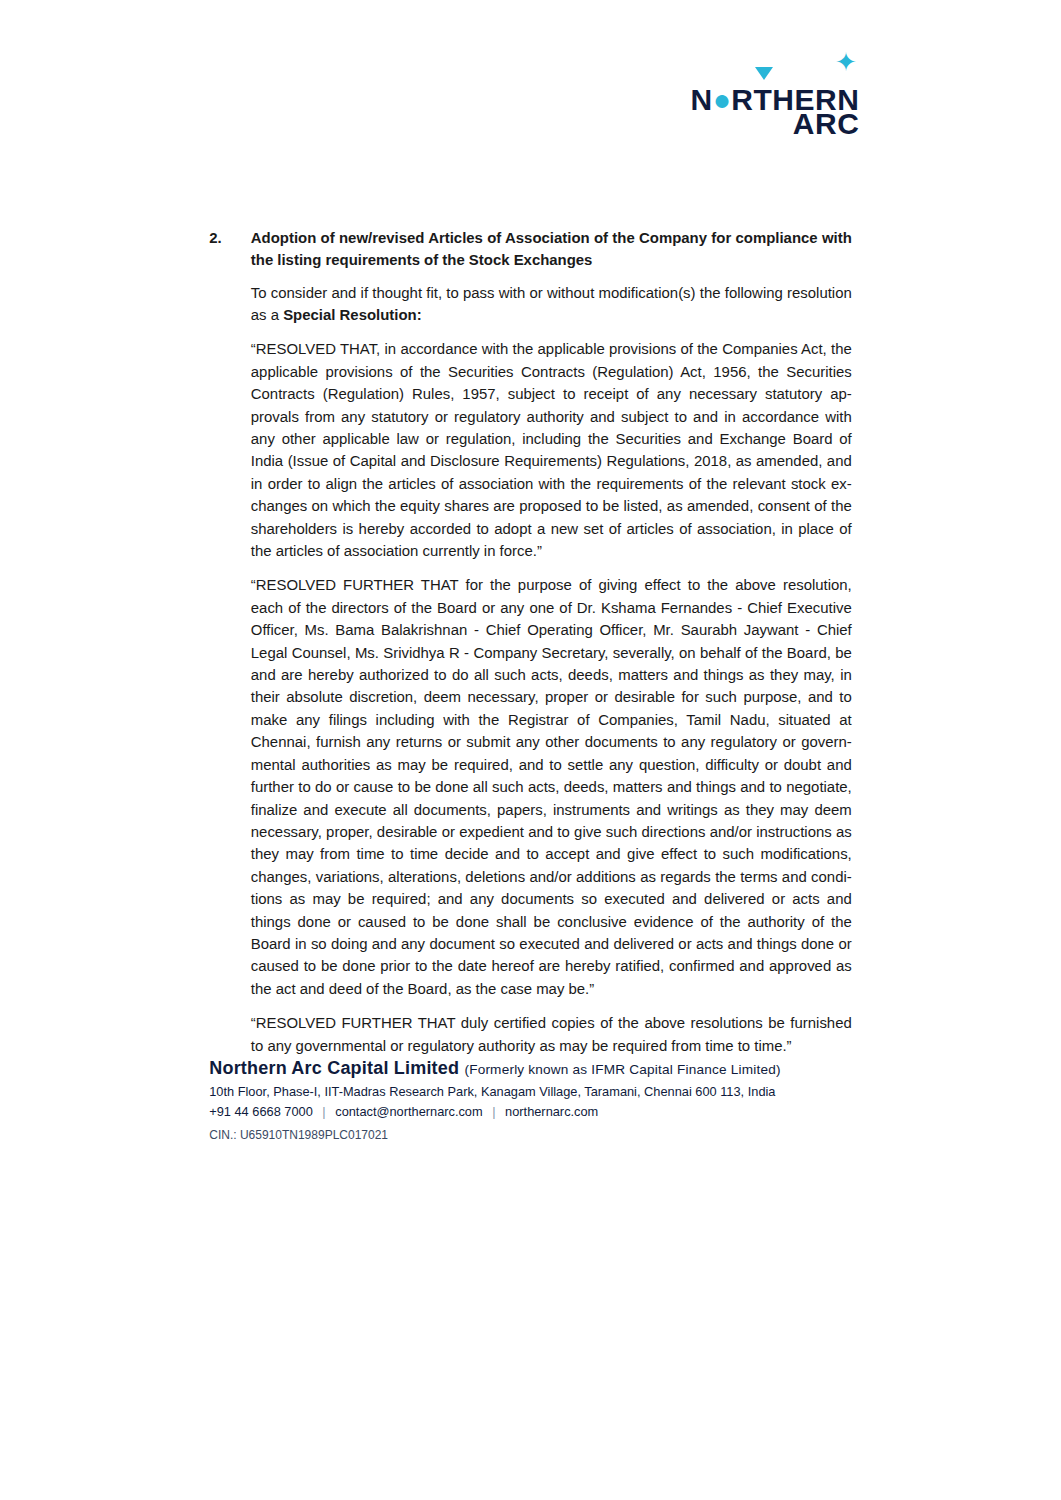✦
N●RTHERN ARC
2.
Adoption of new/revised Articles of Association of the Company for compliance with the listing requirements of the Stock Exchanges
To consider and if thought fit, to pass with or without modification(s) the following resolution as a Special Resolution:
“RESOLVED THAT, in accordance with the applicable provisions of the Companies Act, the applicable provisions of the Securities Contracts (Regulation) Act, 1956, the Securities Contracts (Regulation) Rules, 1957, subject to receipt of any necessary statutory approvals from any statutory or regulatory authority and subject to and in accordance with any other applicable law or regulation, including the Securities and Exchange Board of India (Issue of Capital and Disclosure Requirements) Regulations, 2018, as amended, and in order to align the articles of association with the requirements of the relevant stock exchanges on which the equity shares are proposed to be listed, as amended, consent of the shareholders is hereby accorded to adopt a new set of articles of association, in place of the articles of association currently in force.”
“RESOLVED FURTHER THAT for the purpose of giving effect to the above resolution, each of the directors of the Board or any one of Dr. Kshama Fernandes - Chief Executive Officer, Ms. Bama Balakrishnan - Chief Operating Officer, Mr. Saurabh Jaywant - Chief Legal Counsel, Ms. Srividhya R - Company Secretary, severally, on behalf of the Board, be and are hereby authorized to do all such acts, deeds, matters and things as they may, in their absolute discretion, deem necessary, proper or desirable for such purpose, and to make any filings including with the Registrar of Companies, Tamil Nadu, situated at Chennai, furnish any returns or submit any other documents to any regulatory or governmental authorities as may be required, and to settle any question, difficulty or doubt and further to do or cause to be done all such acts, deeds, matters and things and to negotiate, finalize and execute all documents, papers, instruments and writings as they may deem necessary, proper, desirable or expedient and to give such directions and/or instructions as they may from time to time decide and to accept and give effect to such modifications, changes, variations, alterations, deletions and/or additions as regards the terms and conditions as may be required; and any documents so executed and delivered or acts and things done or caused to be done shall be conclusive evidence of the authority of the Board in so doing and any document so executed and delivered or acts and things done or caused to be done prior to the date hereof are hereby ratified, confirmed and approved as the act and deed of the Board, as the case may be.”
“RESOLVED FURTHER THAT duly certified copies of the above resolutions be furnished to any governmental or regulatory authority as may be required from time to time.”
Northern Arc Capital Limited (Formerly known as IFMR Capital Finance Limited)
10th Floor, Phase-I, IIT-Madras Research Park, Kanagam Village, Taramani, Chennai 600 113, India
+91 44 6668 7000 | contact@northernarc.com | northernarc.com
CIN.: U65910TN1989PLC017021